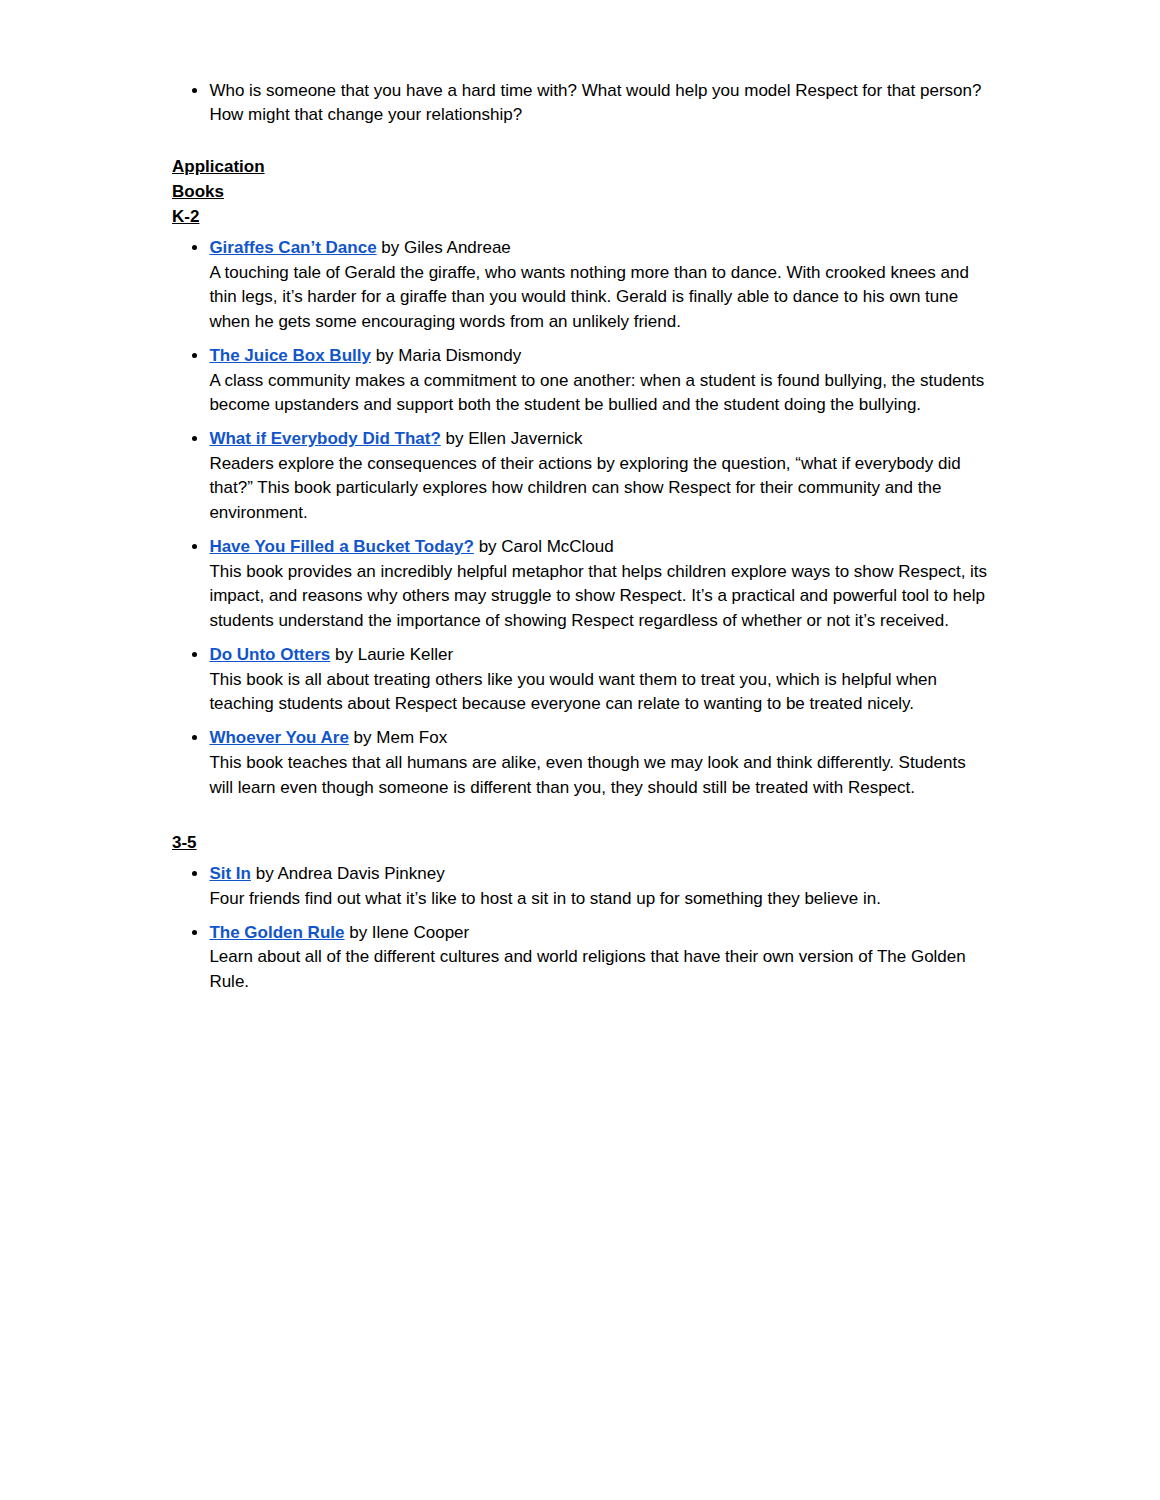Who is someone that you have a hard time with? What would help you model Respect for that person? How might that change your relationship?
Application
Books
K-2
Giraffes Can’t Dance by Giles Andreae
A touching tale of Gerald the giraffe, who wants nothing more than to dance. With crooked knees and thin legs, it’s harder for a giraffe than you would think. Gerald is finally able to dance to his own tune when he gets some encouraging words from an unlikely friend.
The Juice Box Bully by Maria Dismondy
A class community makes a commitment to one another: when a student is found bullying, the students become upstanders and support both the student be bullied and the student doing the bullying.
What if Everybody Did That? by Ellen Javernick
Readers explore the consequences of their actions by exploring the question, “what if everybody did that?” This book particularly explores how children can show Respect for their community and the environment.
Have You Filled a Bucket Today? by Carol McCloud
This book provides an incredibly helpful metaphor that helps children explore ways to show Respect, its impact, and reasons why others may struggle to show Respect. It’s a practical and powerful tool to help students understand the importance of showing Respect regardless of whether or not it’s received.
Do Unto Otters by Laurie Keller
This book is all about treating others like you would want them to treat you, which is helpful when teaching students about Respect because everyone can relate to wanting to be treated nicely.
Whoever You Are by Mem Fox
This book teaches that all humans are alike, even though we may look and think differently. Students will learn even though someone is different than you, they should still be treated with Respect.
3-5
Sit In by Andrea Davis Pinkney
Four friends find out what it’s like to host a sit in to stand up for something they believe in.
The Golden Rule by Ilene Cooper
Learn about all of the different cultures and world religions that have their own version of The Golden Rule.